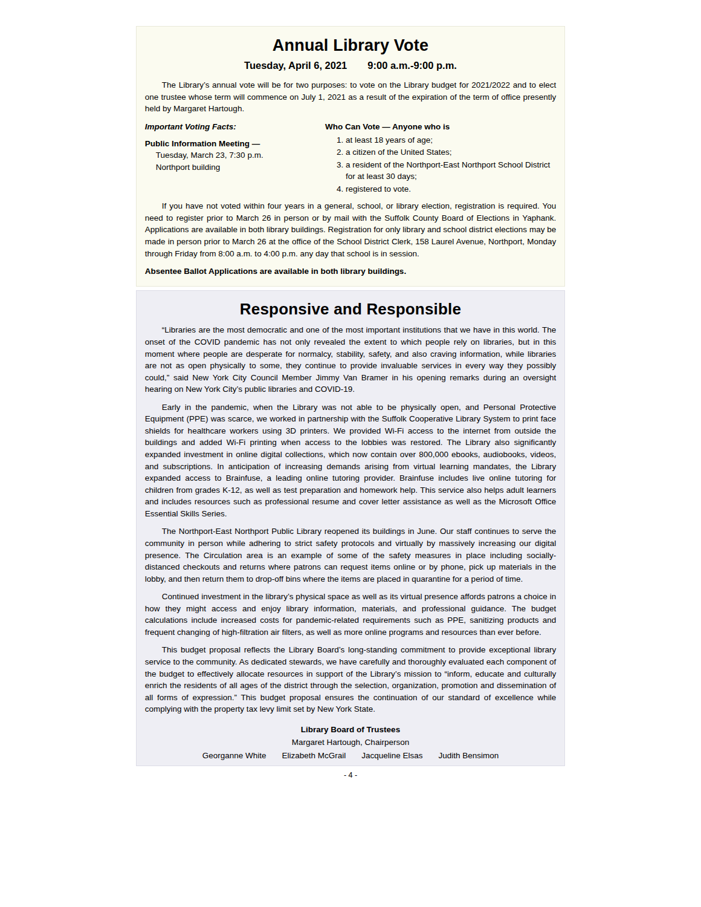Annual Library Vote
Tuesday, April 6, 2021 9:00 a.m.-9:00 p.m.
The Library’s annual vote will be for two purposes: to vote on the Library budget for 2021/2022 and to elect one trustee whose term will commence on July 1, 2021 as a result of the expiration of the term of office presently held by Margaret Hartough.
Important Voting Facts:
Public Information Meeting —
Tuesday, March 23, 7:30 p.m.
Northport building
Who Can Vote — Anyone who is
at least 18 years of age;
a citizen of the United States;
a resident of the Northport-East Northport School District for at least 30 days;
registered to vote.
If you have not voted within four years in a general, school, or library election, registration is required. You need to register prior to March 26 in person or by mail with the Suffolk County Board of Elections in Yaphank. Applications are available in both library buildings. Registration for only library and school district elections may be made in person prior to March 26 at the office of the School District Clerk, 158 Laurel Avenue, Northport, Monday through Friday from 8:00 a.m. to 4:00 p.m. any day that school is in session.
Absentee Ballot Applications are available in both library buildings.
Responsive and Responsible
“Libraries are the most democratic and one of the most important institutions that we have in this world. The onset of the COVID pandemic has not only revealed the extent to which people rely on libraries, but in this moment where people are desperate for normalcy, stability, safety, and also craving information, while libraries are not as open physically to some, they continue to provide invaluable services in every way they possibly could,” said New York City Council Member Jimmy Van Bramer in his opening remarks during an oversight hearing on New York City’s public libraries and COVID-19.
Early in the pandemic, when the Library was not able to be physically open, and Personal Protective Equipment (PPE) was scarce, we worked in partnership with the Suffolk Cooperative Library System to print face shields for healthcare workers using 3D printers. We provided Wi-Fi access to the internet from outside the buildings and added Wi-Fi printing when access to the lobbies was restored. The Library also significantly expanded investment in online digital collections, which now contain over 800,000 ebooks, audiobooks, videos, and subscriptions. In anticipation of increasing demands arising from virtual learning mandates, the Library expanded access to Brainfuse, a leading online tutoring provider. Brainfuse includes live online tutoring for children from grades K-12, as well as test preparation and homework help. This service also helps adult learners and includes resources such as professional resume and cover letter assistance as well as the Microsoft Office Essential Skills Series.
The Northport-East Northport Public Library reopened its buildings in June. Our staff continues to serve the community in person while adhering to strict safety protocols and virtually by massively increasing our digital presence. The Circulation area is an example of some of the safety measures in place including socially-distanced checkouts and returns where patrons can request items online or by phone, pick up materials in the lobby, and then return them to drop-off bins where the items are placed in quarantine for a period of time.
Continued investment in the library’s physical space as well as its virtual presence affords patrons a choice in how they might access and enjoy library information, materials, and professional guidance. The budget calculations include increased costs for pandemic-related requirements such as PPE, sanitizing products and frequent changing of high-filtration air filters, as well as more online programs and resources than ever before.
This budget proposal reflects the Library Board’s long-standing commitment to provide exceptional library service to the community. As dedicated stewards, we have carefully and thoroughly evaluated each component of the budget to effectively allocate resources in support of the Library’s mission to “inform, educate and culturally enrich the residents of all ages of the district through the selection, organization, promotion and dissemination of all forms of expression.” This budget proposal ensures the continuation of our standard of excellence while complying with the property tax levy limit set by New York State.
Library Board of Trustees
Margaret Hartough, Chairperson
Georganne White Elizabeth McGrail Jacqueline Elsas Judith Bensimon
- 4 -